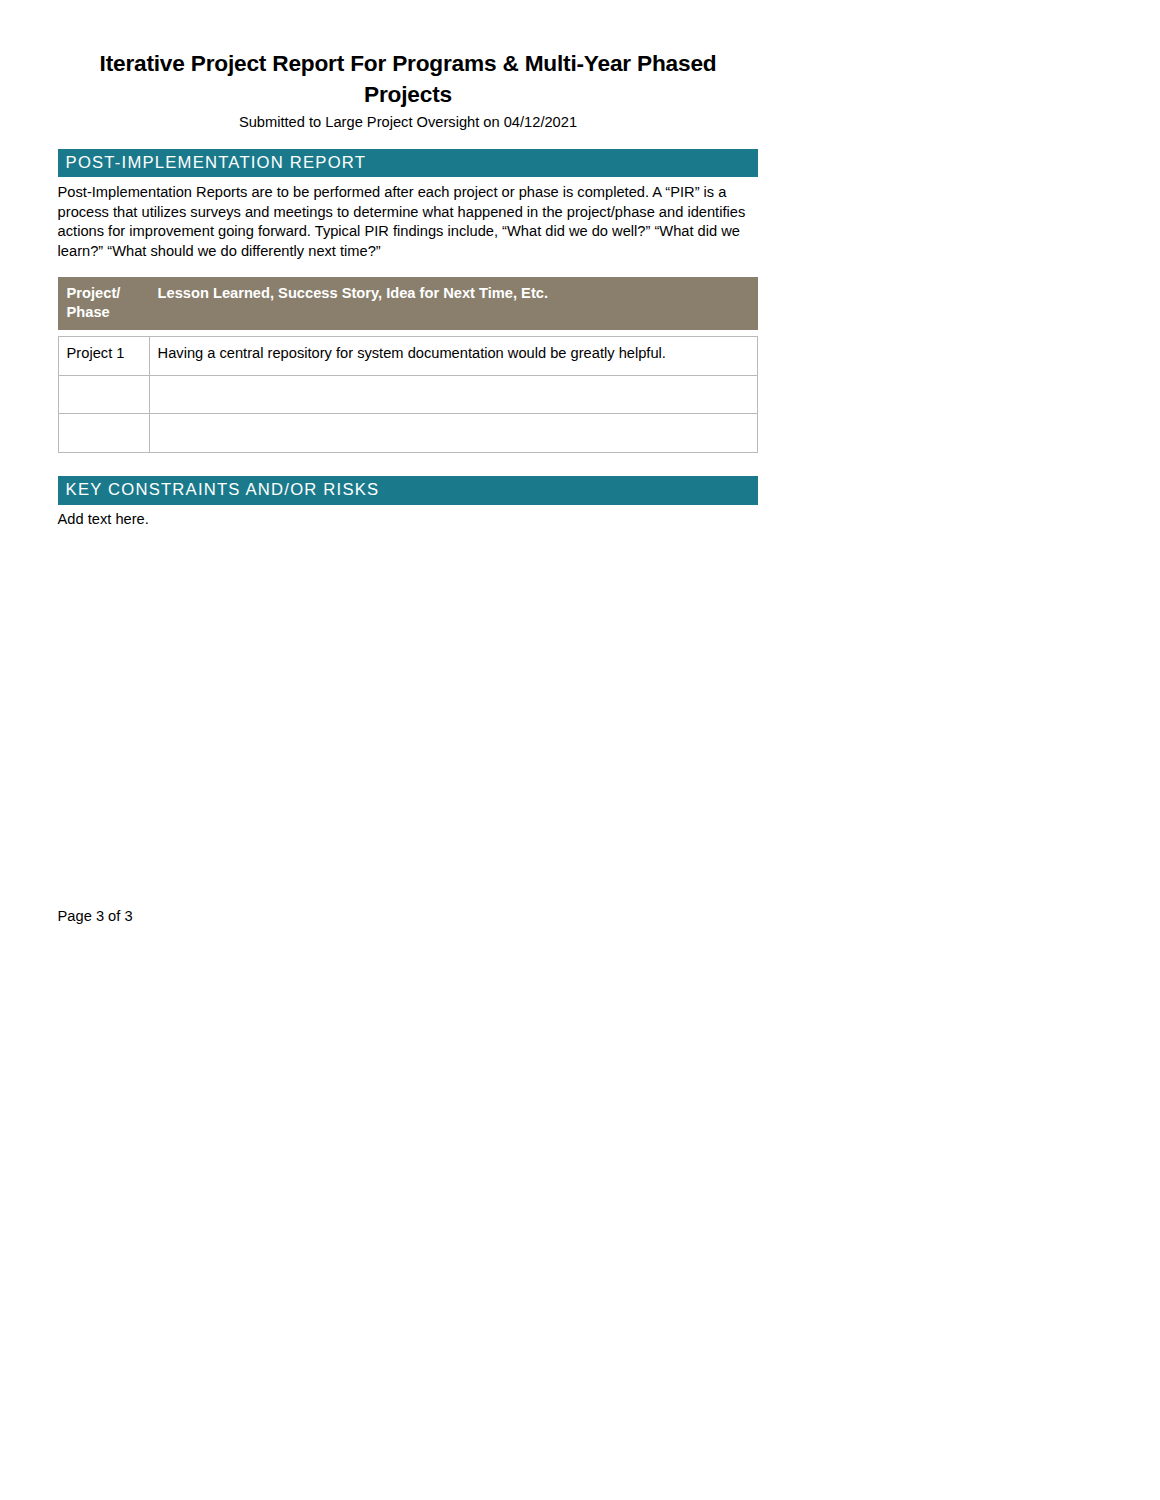Iterative Project Report For Programs & Multi-Year Phased Projects
Submitted to Large Project Oversight on 04/12/2021
POST-IMPLEMENTATION REPORT
Post-Implementation Reports are to be performed after each project or phase is completed. A “PIR” is a process that utilizes surveys and meetings to determine what happened in the project/phase and identifies actions for improvement going forward. Typical PIR findings include, “What did we do well?” “What did we learn?” “What should we do differently next time?”
| Project/ Phase | Lesson Learned, Success Story, Idea for Next Time, Etc. |
| --- | --- |
| Project 1 | Having a central repository for system documentation would be greatly helpful. |
KEY CONSTRAINTS AND/OR RISKS
Add text here.
Page 3 of 3